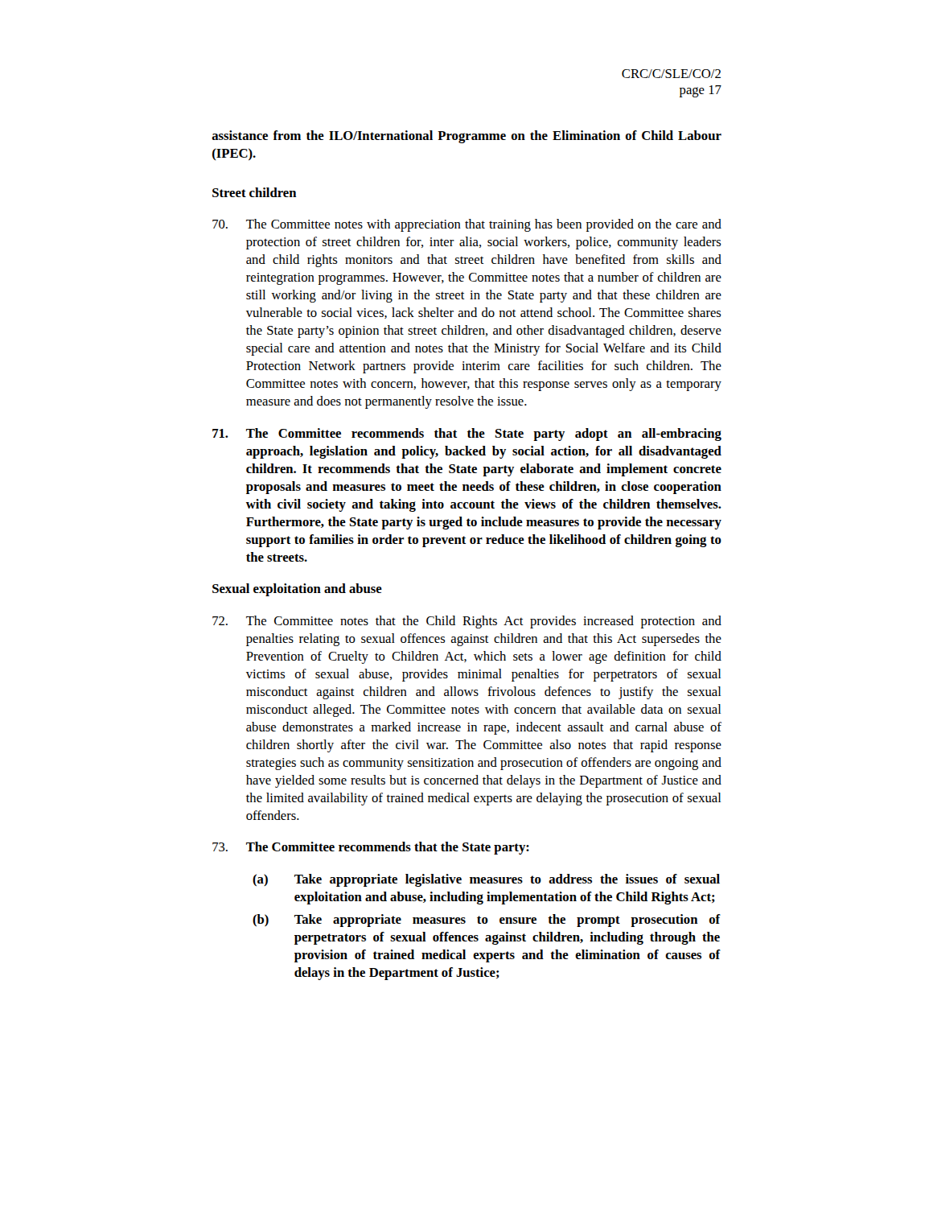CRC/C/SLE/CO/2 page 17
assistance from the ILO/International Programme on the Elimination of Child Labour (IPEC).
Street children
70.
The Committee notes with appreciation that training has been provided on the care and protection of street children for, inter alia, social workers, police, community leaders and child rights monitors and that street children have benefited from skills and reintegration programmes. However, the Committee notes that a number of children are still working and/or living in the street in the State party and that these children are vulnerable to social vices, lack shelter and do not attend school. The Committee shares the State party’s opinion that street children, and other disadvantaged children, deserve special care and attention and notes that the Ministry for Social Welfare and its Child Protection Network partners provide interim care facilities for such children. The Committee notes with concern, however, that this response serves only as a temporary measure and does not permanently resolve the issue.
71.
The Committee recommends that the State party adopt an all-embracing approach, legislation and policy, backed by social action, for all disadvantaged children. It recommends that the State party elaborate and implement concrete proposals and measures to meet the needs of these children, in close cooperation with civil society and taking into account the views of the children themselves. Furthermore, the State party is urged to include measures to provide the necessary support to families in order to prevent or reduce the likelihood of children going to the streets.
Sexual exploitation and abuse
72.
The Committee notes that the Child Rights Act provides increased protection and penalties relating to sexual offences against children and that this Act supersedes the Prevention of Cruelty to Children Act, which sets a lower age definition for child victims of sexual abuse, provides minimal penalties for perpetrators of sexual misconduct against children and allows frivolous defences to justify the sexual misconduct alleged. The Committee notes with concern that available data on sexual abuse demonstrates a marked increase in rape, indecent assault and carnal abuse of children shortly after the civil war. The Committee also notes that rapid response strategies such as community sensitization and prosecution of offenders are ongoing and have yielded some results but is concerned that delays in the Department of Justice and the limited availability of trained medical experts are delaying the prosecution of sexual offenders.
73.
The Committee recommends that the State party:
(a) Take appropriate legislative measures to address the issues of sexual exploitation and abuse, including implementation of the Child Rights Act;
(b) Take appropriate measures to ensure the prompt prosecution of perpetrators of sexual offences against children, including through the provision of trained medical experts and the elimination of causes of delays in the Department of Justice;